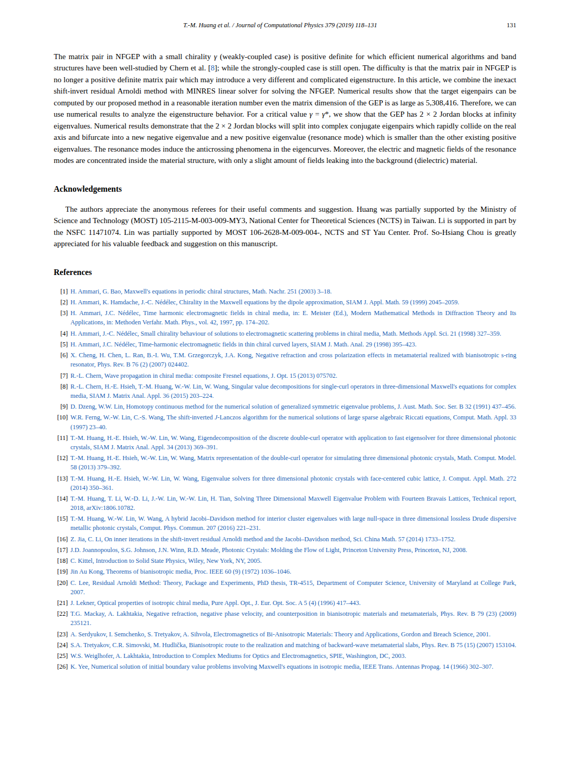T.-M. Huang et al. / Journal of Computational Physics 379 (2019) 118–131
131
The matrix pair in NFGEP with a small chirality γ (weakly-coupled case) is positive definite for which efficient numerical algorithms and band structures have been well-studied by Chern et al. [8]; while the strongly-coupled case is still open. The difficulty is that the matrix pair in NFGEP is no longer a positive definite matrix pair which may introduce a very different and complicated eigenstructure. In this article, we combine the inexact shift-invert residual Arnoldi method with MINRES linear solver for solving the NFGEP. Numerical results show that the target eigenpairs can be computed by our proposed method in a reasonable iteration number even the matrix dimension of the GEP is as large as 5,308,416. Therefore, we can use numerical results to analyze the eigenstructure behavior. For a critical value γ = γ*, we show that the GEP has 2 × 2 Jordan blocks at infinity eigenvalues. Numerical results demonstrate that the 2 × 2 Jordan blocks will split into complex conjugate eigenpairs which rapidly collide on the real axis and bifurcate into a new negative eigenvalue and a new positive eigenvalue (resonance mode) which is smaller than the other existing positive eigenvalues. The resonance modes induce the anticrossing phenomena in the eigencurves. Moreover, the electric and magnetic fields of the resonance modes are concentrated inside the material structure, with only a slight amount of fields leaking into the background (dielectric) material.
Acknowledgements
The authors appreciate the anonymous referees for their useful comments and suggestion. Huang was partially supported by the Ministry of Science and Technology (MOST) 105-2115-M-003-009-MY3, National Center for Theoretical Sciences (NCTS) in Taiwan. Li is supported in part by the NSFC 11471074. Lin was partially supported by MOST 106-2628-M-009-004-, NCTS and ST Yau Center. Prof. So-Hsiang Chou is greatly appreciated for his valuable feedback and suggestion on this manuscript.
References
H. Ammari, G. Bao, Maxwell's equations in periodic chiral structures, Math. Nachr. 251 (2003) 3–18.
H. Ammari, K. Hamdache, J.-C. Nédélec, Chirality in the Maxwell equations by the dipole approximation, SIAM J. Appl. Math. 59 (1999) 2045–2059.
H. Ammari, J.C. Nédélec, Time harmonic electromagnetic fields in chiral media, in: E. Meister (Ed.), Modern Mathematical Methods in Diffraction Theory and Its Applications, in: Methoden Verfahr. Math. Phys., vol. 42, 1997, pp. 174–202.
H. Ammari, J.-C. Nédélec, Small chirality behaviour of solutions to electromagnetic scattering problems in chiral media, Math. Methods Appl. Sci. 21 (1998) 327–359.
H. Ammari, J.C. Nédélec, Time-harmonic electromagnetic fields in thin chiral curved layers, SIAM J. Math. Anal. 29 (1998) 395–423.
X. Cheng, H. Chen, L. Ran, B.-I. Wu, T.M. Grzegorczyk, J.A. Kong, Negative refraction and cross polarization effects in metamaterial realized with bianisotropic s-ring resonator, Phys. Rev. B 76 (2) (2007) 024402.
R.-L. Chern, Wave propagation in chiral media: composite Fresnel equations, J. Opt. 15 (2013) 075702.
R.-L. Chern, H.-E. Hsieh, T.-M. Huang, W.-W. Lin, W. Wang, Singular value decompositions for single-curl operators in three-dimensional Maxwell's equations for complex media, SIAM J. Matrix Anal. Appl. 36 (2015) 203–224.
D. Dzeng, W.W. Lin, Homotopy continuous method for the numerical solution of generalized symmetric eigenvalue problems, J. Aust. Math. Soc. Ser. B 32 (1991) 437–456.
W.R. Ferng, W.-W. Lin, C.-S. Wang, The shift-inverted J-Lanczos algorithm for the numerical solutions of large sparse algebraic Riccati equations, Comput. Math. Appl. 33 (1997) 23–40.
T.-M. Huang, H.-E. Hsieh, W.-W. Lin, W. Wang, Eigendecomposition of the discrete double-curl operator with application to fast eigensolver for three dimensional photonic crystals, SIAM J. Matrix Anal. Appl. 34 (2013) 369–391.
T.-M. Huang, H.-E. Hsieh, W.-W. Lin, W. Wang, Matrix representation of the double-curl operator for simulating three dimensional photonic crystals, Math. Comput. Model. 58 (2013) 379–392.
T.-M. Huang, H.-E. Hsieh, W.-W. Lin, W. Wang, Eigenvalue solvers for three dimensional photonic crystals with face-centered cubic lattice, J. Comput. Appl. Math. 272 (2014) 350–361.
T.-M. Huang, T. Li, W.-D. Li, J.-W. Lin, W.-W. Lin, H. Tian, Solving Three Dimensional Maxwell Eigenvalue Problem with Fourteen Bravais Lattices, Technical report, 2018, arXiv:1806.10782.
T.-M. Huang, W.-W. Lin, W. Wang, A hybrid Jacobi–Davidson method for interior cluster eigenvalues with large null-space in three dimensional lossless Drude dispersive metallic photonic crystals, Comput. Phys. Commun. 207 (2016) 221–231.
Z. Jia, C. Li, On inner iterations in the shift-invert residual Arnoldi method and the Jacobi–Davidson method, Sci. China Math. 57 (2014) 1733–1752.
J.D. Joannopoulos, S.G. Johnson, J.N. Winn, R.D. Meade, Photonic Crystals: Molding the Flow of Light, Princeton University Press, Princeton, NJ, 2008.
C. Kittel, Introduction to Solid State Physics, Wiley, New York, NY, 2005.
Jin Au Kong, Theorems of bianisotropic media, Proc. IEEE 60 (9) (1972) 1036–1046.
C. Lee, Residual Arnoldi Method: Theory, Package and Experiments, PhD thesis, TR-4515, Department of Computer Science, University of Maryland at College Park, 2007.
J. Lekner, Optical properties of isotropic chiral media, Pure Appl. Opt., J. Eur. Opt. Soc. A 5 (4) (1996) 417–443.
T.G. Mackay, A. Lakhtakia, Negative refraction, negative phase velocity, and counterposition in bianisotropic materials and metamaterials, Phys. Rev. B 79 (23) (2009) 235121.
A. Serdyukov, I. Semchenko, S. Tretyakov, A. Sihvola, Electromagnetics of Bi-Anisotropic Materials: Theory and Applications, Gordon and Breach Science, 2001.
S.A. Tretyakov, C.R. Simovski, M. Hudlička, Bianisotropic route to the realization and matching of backward-wave metamaterial slabs, Phys. Rev. B 75 (15) (2007) 153104.
W.S. Weiglhofer, A. Lakhtakia, Introduction to Complex Mediums for Optics and Electromagnetics, SPIE, Washington, DC, 2003.
K. Yee, Numerical solution of initial boundary value problems involving Maxwell's equations in isotropic media, IEEE Trans. Antennas Propag. 14 (1966) 302–307.